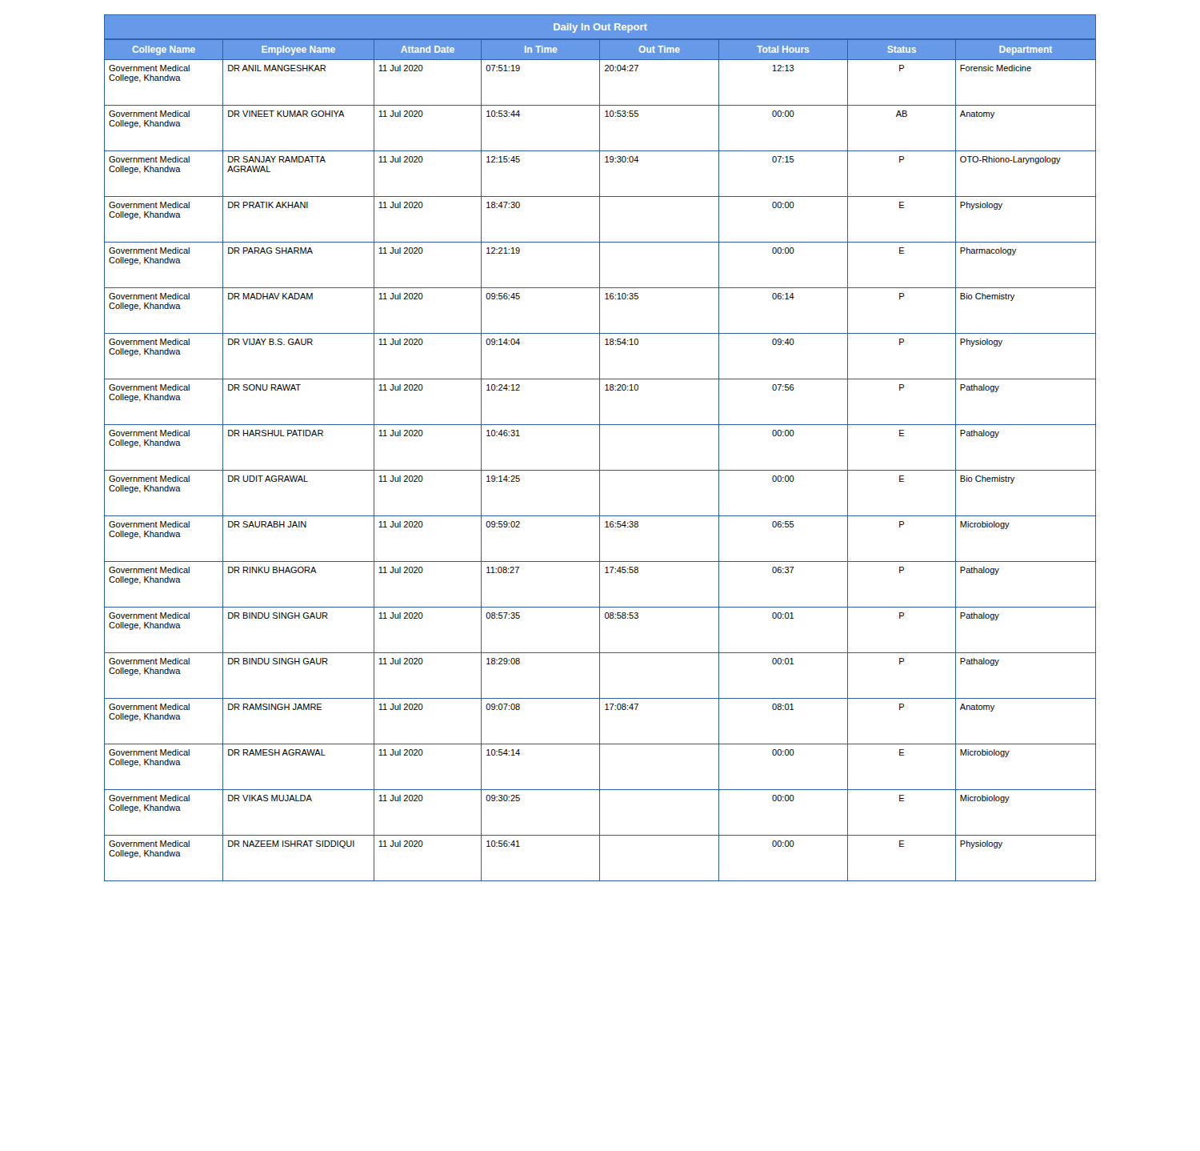Daily In Out Report
| College Name | Employee Name | Attand Date | In Time | Out Time | Total Hours | Status | Department |
| --- | --- | --- | --- | --- | --- | --- | --- |
| Government Medical College, Khandwa | DR ANIL MANGESHKAR | 11 Jul 2020 | 07:51:19 | 20:04:27 | 12:13 | P | Forensic Medicine |
| Government Medical College, Khandwa | DR VINEET KUMAR GOHIYA | 11 Jul 2020 | 10:53:44 | 10:53:55 | 00:00 | AB | Anatomy |
| Government Medical College, Khandwa | DR SANJAY RAMDATTA AGRAWAL | 11 Jul 2020 | 12:15:45 | 19:30:04 | 07:15 | P | OTO-Rhiono-Laryngology |
| Government Medical College, Khandwa | DR PRATIK AKHANI | 11 Jul 2020 | 18:47:30 | | 00:00 | E | Physiology |
| Government Medical College, Khandwa | DR PARAG SHARMA | 11 Jul 2020 | 12:21:19 | | 00:00 | E | Pharmacology |
| Government Medical College, Khandwa | DR MADHAV KADAM | 11 Jul 2020 | 09:56:45 | 16:10:35 | 06:14 | P | Bio Chemistry |
| Government Medical College, Khandwa | DR VIJAY B.S. GAUR | 11 Jul 2020 | 09:14:04 | 18:54:10 | 09:40 | P | Physiology |
| Government Medical College, Khandwa | DR SONU RAWAT | 11 Jul 2020 | 10:24:12 | 18:20:10 | 07:56 | P | Pathalogy |
| Government Medical College, Khandwa | DR HARSHUL PATIDAR | 11 Jul 2020 | 10:46:31 | | 00:00 | E | Pathalogy |
| Government Medical College, Khandwa | DR UDIT AGRAWAL | 11 Jul 2020 | 19:14:25 | | 00:00 | E | Bio Chemistry |
| Government Medical College, Khandwa | DR SAURABH JAIN | 11 Jul 2020 | 09:59:02 | 16:54:38 | 06:55 | P | Microbiology |
| Government Medical College, Khandwa | DR RINKU BHAGORA | 11 Jul 2020 | 11:08:27 | 17:45:58 | 06:37 | P | Pathalogy |
| Government Medical College, Khandwa | DR BINDU SINGH GAUR | 11 Jul 2020 | 08:57:35 | 08:58:53 | 00:01 | P | Pathalogy |
| Government Medical College, Khandwa | DR BINDU SINGH GAUR | 11 Jul 2020 | 18:29:08 | | 00:01 | P | Pathalogy |
| Government Medical College, Khandwa | DR RAMSINGH JAMRE | 11 Jul 2020 | 09:07:08 | 17:08:47 | 08:01 | P | Anatomy |
| Government Medical College, Khandwa | DR RAMESH AGRAWAL | 11 Jul 2020 | 10:54:14 | | 00:00 | E | Microbiology |
| Government Medical College, Khandwa | DR VIKAS MUJALDA | 11 Jul 2020 | 09:30:25 | | 00:00 | E | Microbiology |
| Government Medical College, Khandwa | DR NAZEEM ISHRAT SIDDIQUI | 11 Jul 2020 | 10:56:41 | | 00:00 | E | Physiology |